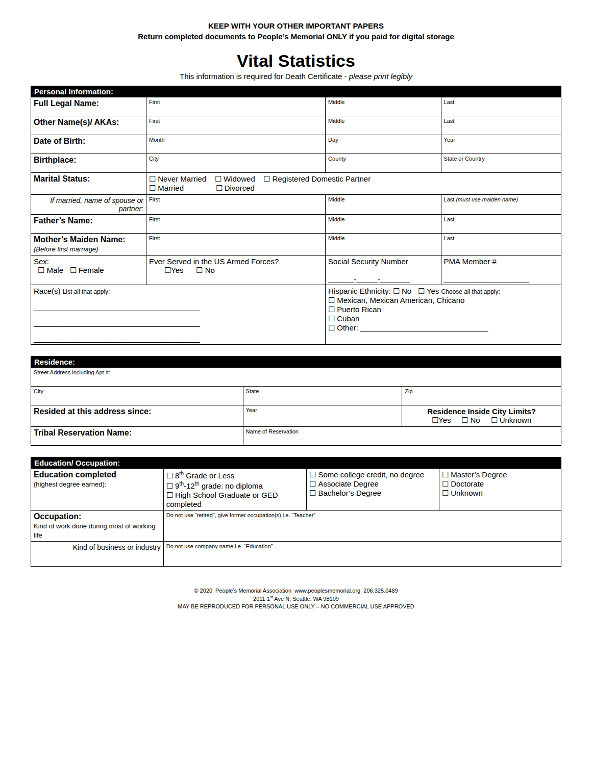KEEP WITH YOUR OTHER IMPORTANT PAPERS
Return completed documents to People’s Memorial ONLY if you paid for digital storage
Vital Statistics
This information is required for Death Certificate - please print legibly
| Personal Information: |
| Full Legal Name: | First | Middle | Last |
| Other Name(s)/ AKAs: | First | Middle | Last |
| Date of Birth: | Month | Day | Year |
| Birthplace: | City | County | State or Country |
| Marital Status: | ☐ Never Married ☐ Widowed ☐ Registered Domestic Partner ☐ Married ☐ Divorced |
| If married, name of spouse or partner: | First | Middle | Last (must use maiden name) |
| Father’s Name: | First | Middle | Last |
| Mother’s Maiden Name: (Before first marriage) | First | Middle | Last |
| Sex: ☐ Male ☐ Female | Ever Served in the US Armed Forces? ☐Yes ☐ No | Social Security Number ______-_____-_______ | PMA Member # ____________________ |
| Race(s) List all that apply: _______________________________________ _______________________________________ _______________________________________ | Hispanic Ethnicity: ☐ No ☐ Yes Choose all that apply: ☐ Mexican, Mexican American, Chicano ☐ Puerto Rican ☐ Cuban ☐ Other: ______________________________ |
| Residence: |
| Street Address including Apt #: |
| City | State | Zip |
| Resided at this address since: | Year | Residence Inside City Limits? ☐Yes ☐ No ☐ Unknown |
| Tribal Reservation Name: | Name of Reservation |
| Education/ Occupation: |
| Education completed (highest degree earned): | ☐ 8 th Grade or Less ☐ 9 th -12 th grade: no diploma ☐ High School Graduate or GED completed | ☐ Some college credit, no degree ☐ Associate Degree ☐ Bachelor’s Degree | ☐ Master’s Degree ☐ Doctorate ☐ Unknown |
| Occupation: Kind of work done during most of working life | Do not use “retired”, give former occupation(s) i.e. “Teacher” |
| Kind of business or industry | Do not use company name i.e. “Education” |
© 2020 People’s Memorial Association www.peoplesmemorial.org 206.325.0489
2011 1st Ave N, Seattle, WA 98109
MAY BE REPRODUCED FOR PERSONAL USE ONLY – NO COMMERCIAL USE APPROVED